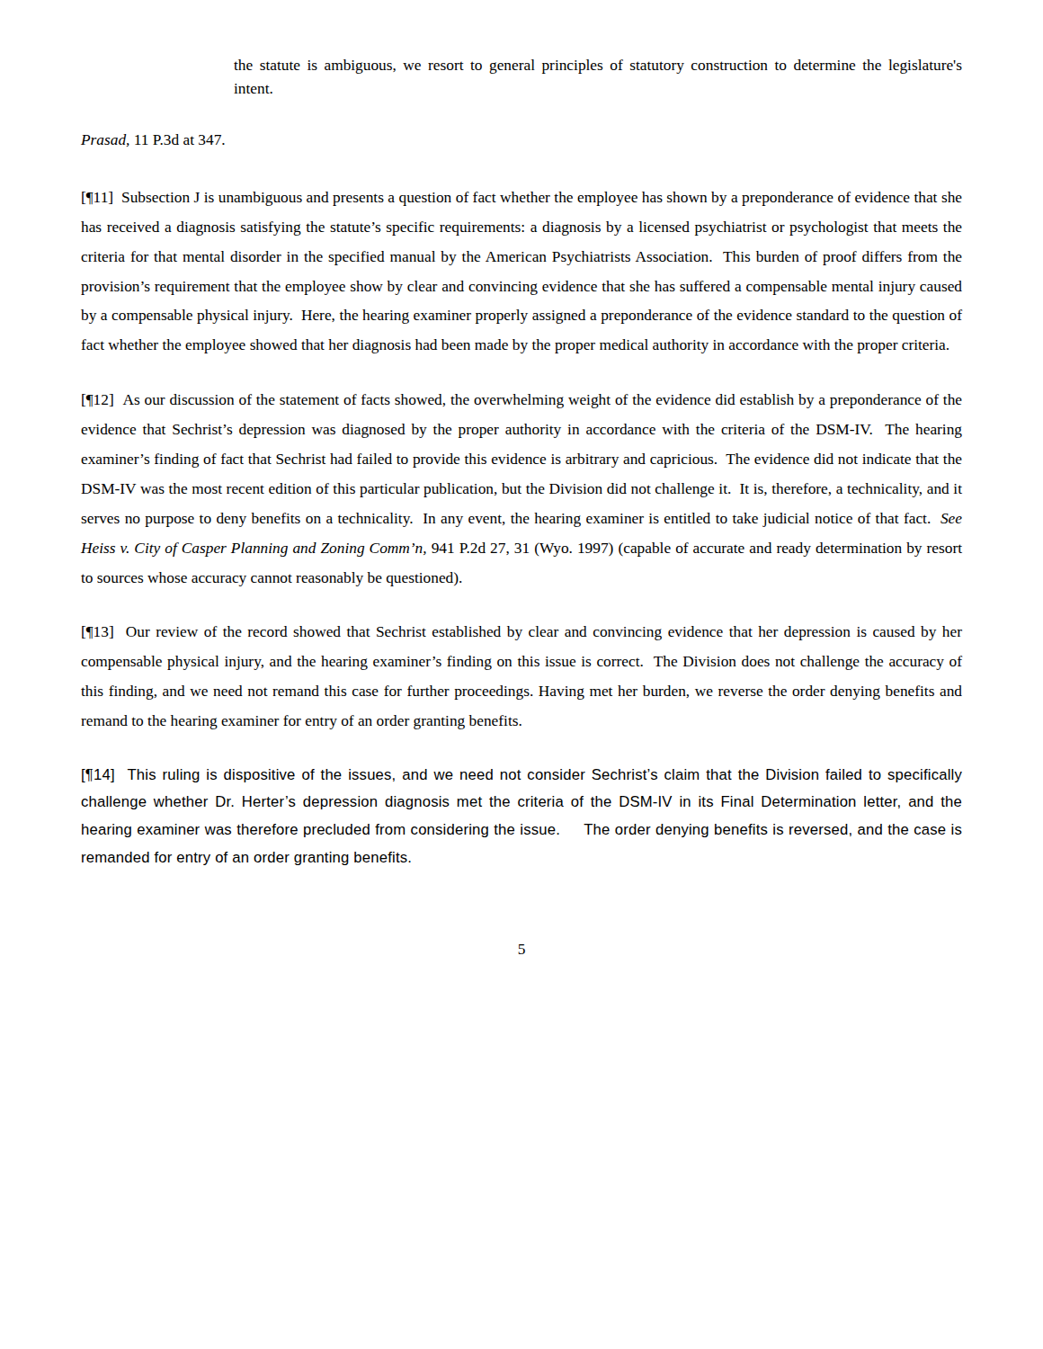the statute is ambiguous, we resort to general principles of statutory construction to determine the legislature's intent.
Prasad, 11 P.3d at 347.
[¶11] Subsection J is unambiguous and presents a question of fact whether the employee has shown by a preponderance of evidence that she has received a diagnosis satisfying the statute’s specific requirements: a diagnosis by a licensed psychiatrist or psychologist that meets the criteria for that mental disorder in the specified manual by the American Psychiatrists Association. This burden of proof differs from the provision’s requirement that the employee show by clear and convincing evidence that she has suffered a compensable mental injury caused by a compensable physical injury. Here, the hearing examiner properly assigned a preponderance of the evidence standard to the question of fact whether the employee showed that her diagnosis had been made by the proper medical authority in accordance with the proper criteria.
[¶12] As our discussion of the statement of facts showed, the overwhelming weight of the evidence did establish by a preponderance of the evidence that Sechrist’s depression was diagnosed by the proper authority in accordance with the criteria of the DSM-IV. The hearing examiner’s finding of fact that Sechrist had failed to provide this evidence is arbitrary and capricious. The evidence did not indicate that the DSM-IV was the most recent edition of this particular publication, but the Division did not challenge it. It is, therefore, a technicality, and it serves no purpose to deny benefits on a technicality. In any event, the hearing examiner is entitled to take judicial notice of that fact. See Heiss v. City of Casper Planning and Zoning Comm’n, 941 P.2d 27, 31 (Wyo. 1997) (capable of accurate and ready determination by resort to sources whose accuracy cannot reasonably be questioned).
[¶13] Our review of the record showed that Sechrist established by clear and convincing evidence that her depression is caused by her compensable physical injury, and the hearing examiner’s finding on this issue is correct. The Division does not challenge the accuracy of this finding, and we need not remand this case for further proceedings. Having met her burden, we reverse the order denying benefits and remand to the hearing examiner for entry of an order granting benefits.
[¶14] This ruling is dispositive of the issues, and we need not consider Sechrist’s claim that the Division failed to specifically challenge whether Dr. Herter’s depression diagnosis met the criteria of the DSM-IV in its Final Determination letter, and the hearing examiner was therefore precluded from considering the issue. The order denying benefits is reversed, and the case is remanded for entry of an order granting benefits.
5